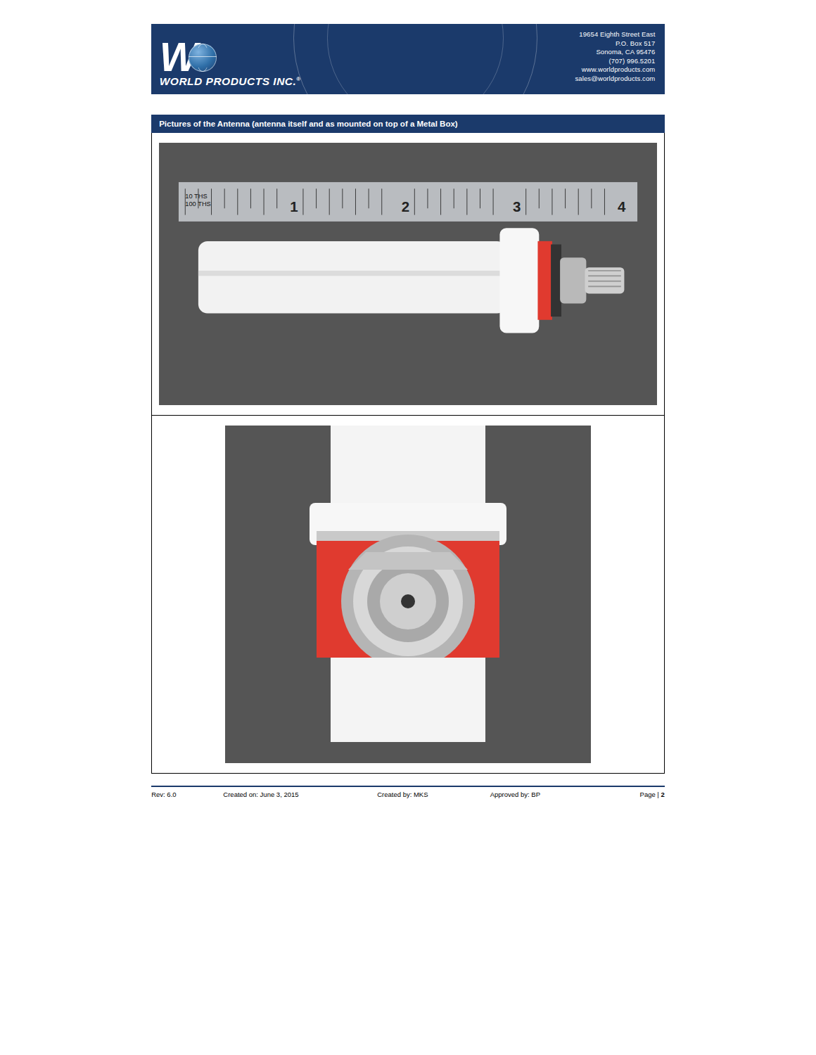W
WORLD PRODUCTS INC.®
19654 Eighth Street East
P.O. Box 517
Sonoma, CA 95476
(707) 996.5201
www.worldproducts.com
sales@worldproducts.com
Pictures of the Antenna (antenna itself and as mounted on top of a Metal Box)
Rev: 6.0
Created on: June 3, 2015
Created by: MKS
Approved by: BP
Page | 2